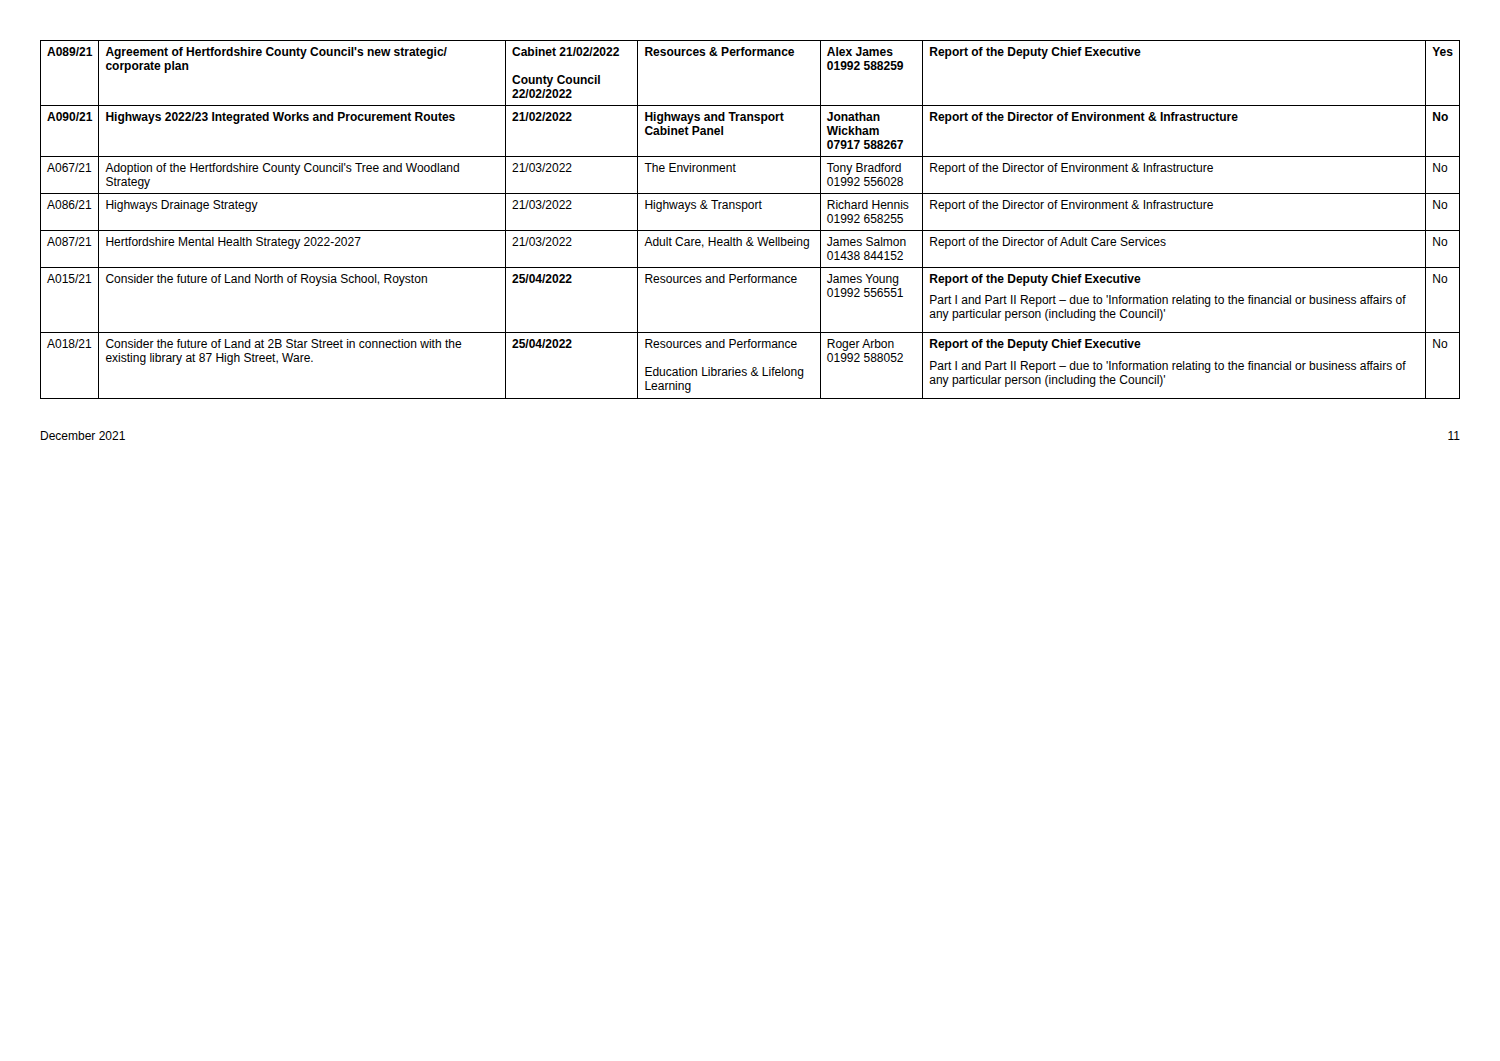| A089/21 | Agreement of Hertfordshire County Council's new strategic/ corporate plan | Cabinet 21/02/2022 County Council 22/02/2022 | Resources & Performance | Alex James 01992 588259 | Report of the Deputy Chief Executive | Yes |
| A090/21 | Highways 2022/23 Integrated Works and Procurement Routes | 21/02/2022 | Highways and Transport Cabinet Panel | Jonathan Wickham 07917 588267 | Report of the Director of Environment & Infrastructure | No |
| A067/21 | Adoption of the Hertfordshire County Council's Tree and Woodland Strategy | 21/03/2022 | The Environment | Tony Bradford 01992 556028 | Report of the Director of Environment & Infrastructure | No |
| A086/21 | Highways Drainage Strategy | 21/03/2022 | Highways & Transport | Richard Hennis 01992 658255 | Report of the Director of Environment & Infrastructure | No |
| A087/21 | Hertfordshire Mental Health Strategy 2022-2027 | 21/03/2022 | Adult Care, Health & Wellbeing | James Salmon 01438 844152 | Report of the Director of Adult Care Services | No |
| A015/21 | Consider the future of Land North of Roysia School, Royston | 25/04/2022 | Resources and Performance | James Young 01992 556551 | Report of the Deputy Chief Executive Part I and Part II Report – due to 'Information relating to the financial or business affairs of any particular person (including the Council)' | No |
| A018/21 | Consider the future of Land at 2B Star Street in connection with the existing library at 87 High Street, Ware. | 25/04/2022 | Resources and Performance Education Libraries & Lifelong Learning | Roger Arbon 01992 588052 | Report of the Deputy Chief Executive Part I and Part II Report – due to 'Information relating to the financial or business affairs of any particular person (including the Council)' | No |
December 2021 11